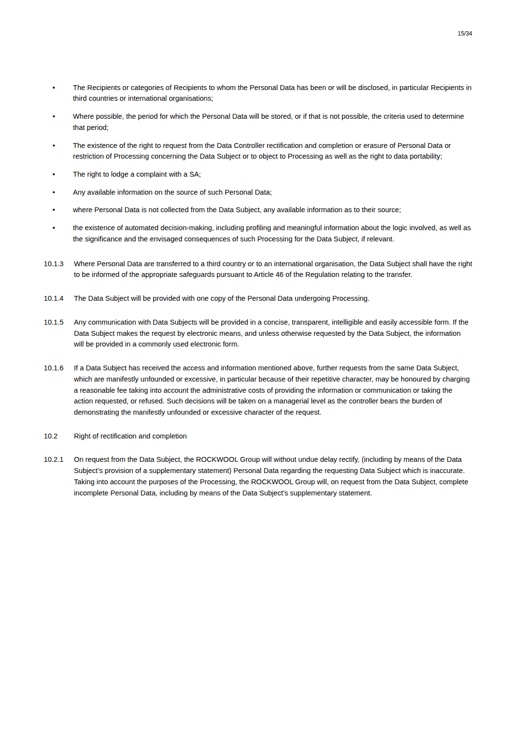15/34
The Recipients or categories of Recipients to whom the Personal Data has been or will be disclosed, in particular Recipients in third countries or international organisations;
Where possible, the period for which the Personal Data will be stored, or if that is not possible, the criteria used to determine that period;
The existence of the right to request from the Data Controller rectification and completion or erasure of Personal Data or restriction of Processing concerning the Data Subject or to object to Processing as well as the right to data portability;
The right to lodge a complaint with a SA;
Any available information on the source of such Personal Data;
where Personal Data is not collected from the Data Subject, any available information as to their source;
the existence of automated decision-making, including profiling and meaningful information about the logic involved, as well as the significance and the envisaged consequences of such Processing for the Data Subject, if relevant.
10.1.3
Where Personal Data are transferred to a third country or to an international organisation, the Data Subject shall have the right to be informed of the appropriate safeguards pursuant to Article 46 of the Regulation relating to the transfer.
10.1.4
The Data Subject will be provided with one copy of the Personal Data undergoing Processing.
10.1.5
Any communication with Data Subjects will be provided in a concise, transparent, intelligible and easily accessible form. If the Data Subject makes the request by electronic means, and unless otherwise requested by the Data Subject, the information will be provided in a commonly used electronic form.
10.1.6
If a Data Subject has received the access and information mentioned above, further requests from the same Data Subject, which are manifestly unfounded or excessive, in particular because of their repetitive character, may be honoured by charging a reasonable fee taking into account the administrative costs of providing the information or communication or taking the action requested, or refused. Such decisions will be taken on a managerial level as the controller bears the burden of demonstrating the manifestly unfounded or excessive character of the request.
10.2
Right of rectification and completion
10.2.1
On request from the Data Subject, the ROCKWOOL Group will without undue delay rectify, (including by means of the Data Subject’s provision of a supplementary statement) Personal Data regarding the requesting Data Subject which is inaccurate. Taking into account the purposes of the Processing, the ROCKWOOL Group will, on request from the Data Subject, complete incomplete Personal Data, including by means of the Data Subject's supplementary statement.